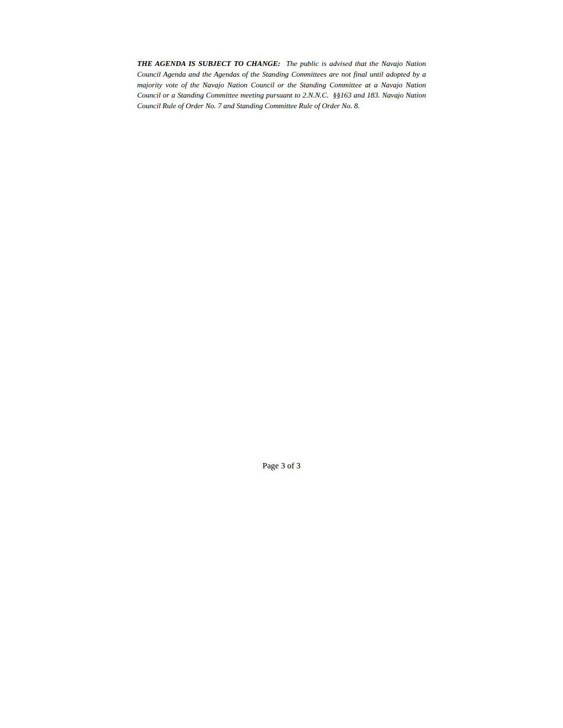THE AGENDA IS SUBJECT TO CHANGE: The public is advised that the Navajo Nation Council Agenda and the Agendas of the Standing Committees are not final until adopted by a majority vote of the Navajo Nation Council or the Standing Committee at a Navajo Nation Council or a Standing Committee meeting pursuant to 2.N.N.C. §§163 and 183. Navajo Nation Council Rule of Order No. 7 and Standing Committee Rule of Order No. 8.
Page 3 of 3